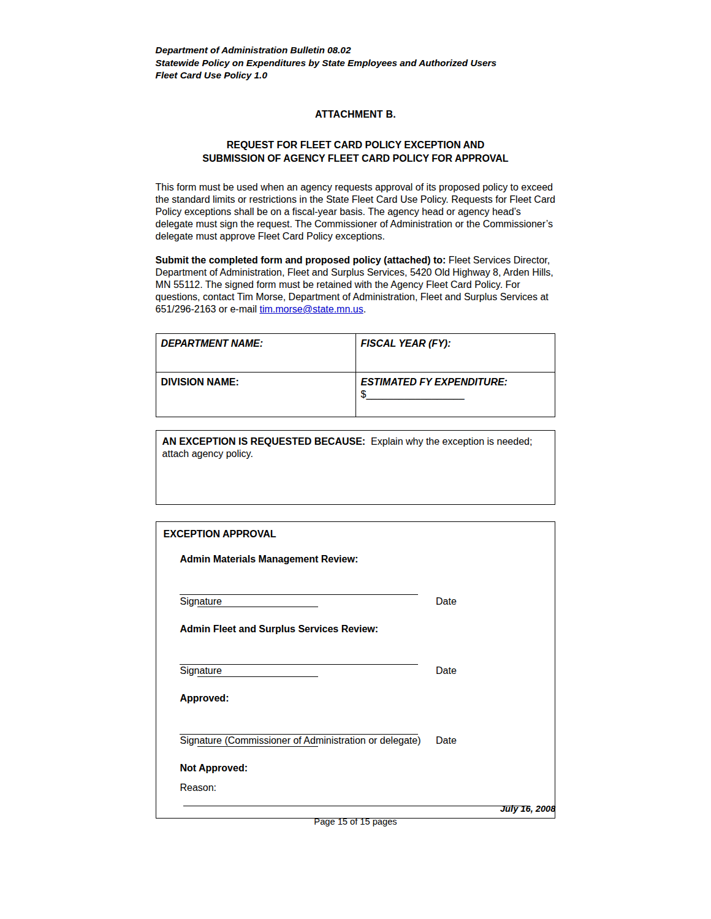Department of Administration Bulletin 08.02
Statewide Policy on Expenditures by State Employees and Authorized Users
Fleet Card Use Policy 1.0
ATTACHMENT B.
REQUEST FOR FLEET CARD POLICY EXCEPTION AND
SUBMISSION OF AGENCY FLEET CARD POLICY FOR APPROVAL
This form must be used when an agency requests approval of its proposed policy to exceed the standard limits or restrictions in the State Fleet Card Use Policy. Requests for Fleet Card Policy exceptions shall be on a fiscal-year basis. The agency head or agency head’s delegate must sign the request. The Commissioner of Administration or the Commissioner’s delegate must approve Fleet Card Policy exceptions.
Submit the completed form and proposed policy (attached) to: Fleet Services Director, Department of Administration, Fleet and Surplus Services, 5420 Old Highway 8, Arden Hills, MN 55112. The signed form must be retained with the Agency Fleet Card Policy. For questions, contact Tim Morse, Department of Administration, Fleet and Surplus Services at 651/296-2163 or e-mail tim.morse@state.mn.us.
| DEPARTMENT NAME: | FISCAL YEAR (FY): |
| DIVISION NAME: | ESTIMATED FY EXPENDITURE: $__________________ |
AN EXCEPTION IS REQUESTED BECAUSE: Explain why the exception is needed; attach agency policy.
EXCEPTION APPROVAL
Admin Materials Management Review:
Signature Date
Admin Fleet and Surplus Services Review:
Signature Date
Approved:
Signature (Commissioner of Administration or delegate) Date
Not Approved:
Reason:
July 16, 2008
Page 15 of 15 pages